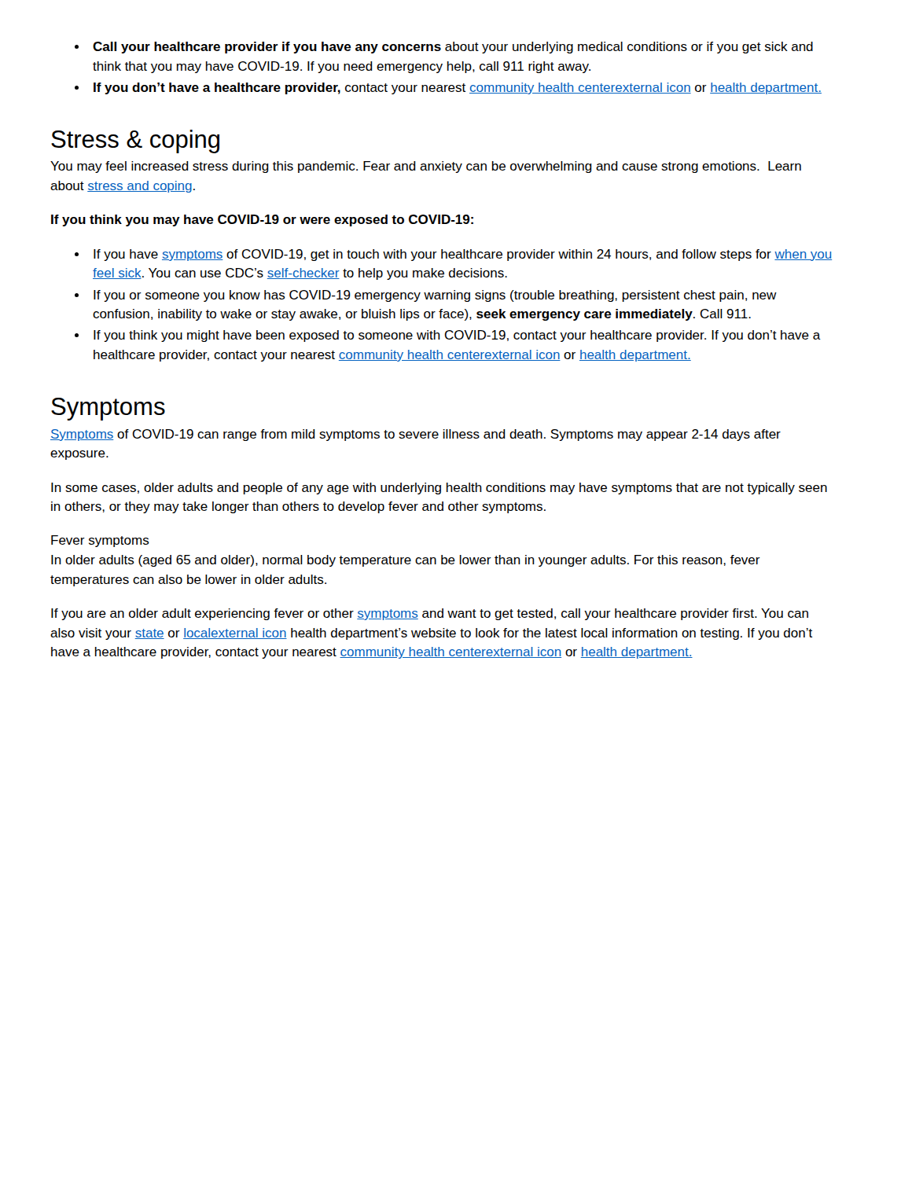Call your healthcare provider if you have any concerns about your underlying medical conditions or if you get sick and think that you may have COVID-19. If you need emergency help, call 911 right away.
If you don’t have a healthcare provider, contact your nearest community health centerexternal icon or health department.
Stress & coping
You may feel increased stress during this pandemic. Fear and anxiety can be overwhelming and cause strong emotions. Learn about stress and coping.
If you think you may have COVID-19 or were exposed to COVID-19:
If you have symptoms of COVID-19, get in touch with your healthcare provider within 24 hours, and follow steps for when you feel sick. You can use CDC’s self-checker to help you make decisions.
If you or someone you know has COVID-19 emergency warning signs (trouble breathing, persistent chest pain, new confusion, inability to wake or stay awake, or bluish lips or face), seek emergency care immediately. Call 911.
If you think you might have been exposed to someone with COVID-19, contact your healthcare provider. If you don’t have a healthcare provider, contact your nearest community health centerexternal icon or health department.
Symptoms
Symptoms of COVID-19 can range from mild symptoms to severe illness and death. Symptoms may appear 2-14 days after exposure.
In some cases, older adults and people of any age with underlying health conditions may have symptoms that are not typically seen in others, or they may take longer than others to develop fever and other symptoms.
Fever symptoms
In older adults (aged 65 and older), normal body temperature can be lower than in younger adults. For this reason, fever temperatures can also be lower in older adults.
If you are an older adult experiencing fever or other symptoms and want to get tested, call your healthcare provider first. You can also visit your state or localexternal icon health department’s website to look for the latest local information on testing. If you don’t have a healthcare provider, contact your nearest community health centerexternal icon or health department.